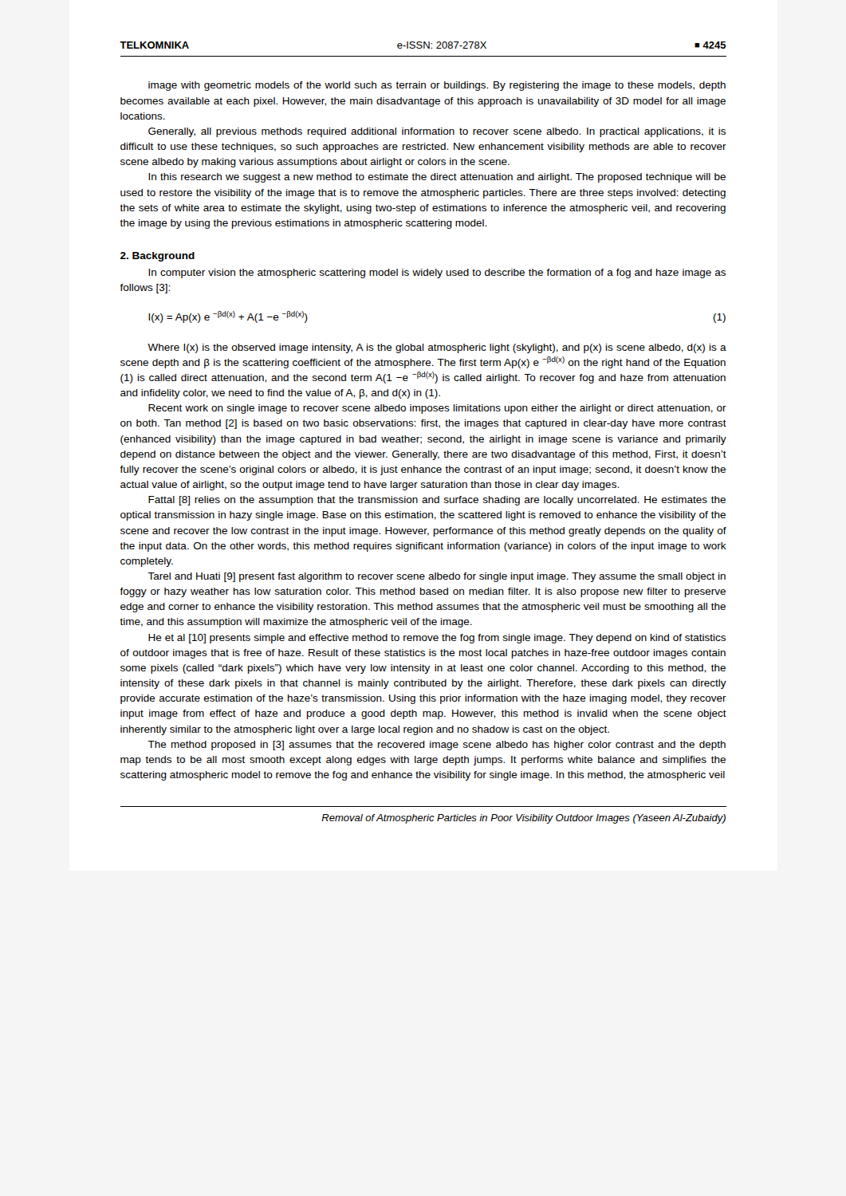TELKOMNIKA e-ISSN: 2087-278X ■4245
image with geometric models of the world such as terrain or buildings. By registering the image to these models, depth becomes available at each pixel. However, the main disadvantage of this approach is unavailability of 3D model for all image locations.
Generally, all previous methods required additional information to recover scene albedo. In practical applications, it is difficult to use these techniques, so such approaches are restricted. New enhancement visibility methods are able to recover scene albedo by making various assumptions about airlight or colors in the scene.
In this research we suggest a new method to estimate the direct attenuation and airlight. The proposed technique will be used to restore the visibility of the image that is to remove the atmospheric particles. There are three steps involved: detecting the sets of white area to estimate the skylight, using two-step of estimations to inference the atmospheric veil, and recovering the image by using the previous estimations in atmospheric scattering model.
2. Background
In computer vision the atmospheric scattering model is widely used to describe the formation of a fog and haze image as follows [3]:
I(x) = Ap(x) e −βd(x) + A(1 −e −βd(x)) (1)
Where I(x) is the observed image intensity, A is the global atmospheric light (skylight), and p(x) is scene albedo, d(x) is a scene depth and β is the scattering coefficient of the atmosphere. The first term Ap(x) e −βd(x) on the right hand of the Equation (1) is called direct attenuation, and the second term A(1 −e −βd(x)) is called airlight. To recover fog and haze from attenuation and infidelity color, we need to find the value of A, β, and d(x) in (1).
Recent work on single image to recover scene albedo imposes limitations upon either the airlight or direct attenuation, or on both. Tan method [2] is based on two basic observations: first, the images that captured in clear-day have more contrast (enhanced visibility) than the image captured in bad weather; second, the airlight in image scene is variance and primarily depend on distance between the object and the viewer. Generally, there are two disadvantage of this method, First, it doesn’t fully recover the scene’s original colors or albedo, it is just enhance the contrast of an input image; second, it doesn’t know the actual value of airlight, so the output image tend to have larger saturation than those in clear day images.
Fattal [8] relies on the assumption that the transmission and surface shading are locally uncorrelated. He estimates the optical transmission in hazy single image. Base on this estimation, the scattered light is removed to enhance the visibility of the scene and recover the low contrast in the input image. However, performance of this method greatly depends on the quality of the input data. On the other words, this method requires significant information (variance) in colors of the input image to work completely.
Tarel and Huati [9] present fast algorithm to recover scene albedo for single input image. They assume the small object in foggy or hazy weather has low saturation color. This method based on median filter. It is also propose new filter to preserve edge and corner to enhance the visibility restoration. This method assumes that the atmospheric veil must be smoothing all the time, and this assumption will maximize the atmospheric veil of the image.
He et al [10] presents simple and effective method to remove the fog from single image. They depend on kind of statistics of outdoor images that is free of haze. Result of these statistics is the most local patches in haze-free outdoor images contain some pixels (called “dark pixels”) which have very low intensity in at least one color channel. According to this method, the intensity of these dark pixels in that channel is mainly contributed by the airlight. Therefore, these dark pixels can directly provide accurate estimation of the haze’s transmission. Using this prior information with the haze imaging model, they recover input image from effect of haze and produce a good depth map. However, this method is invalid when the scene object inherently similar to the atmospheric light over a large local region and no shadow is cast on the object.
The method proposed in [3] assumes that the recovered image scene albedo has higher color contrast and the depth map tends to be all most smooth except along edges with large depth jumps. It performs white balance and simplifies the scattering atmospheric model to remove the fog and enhance the visibility for single image. In this method, the atmospheric veil
Removal of Atmospheric Particles in Poor Visibility Outdoor Images (Yaseen Al-Zubaidy)